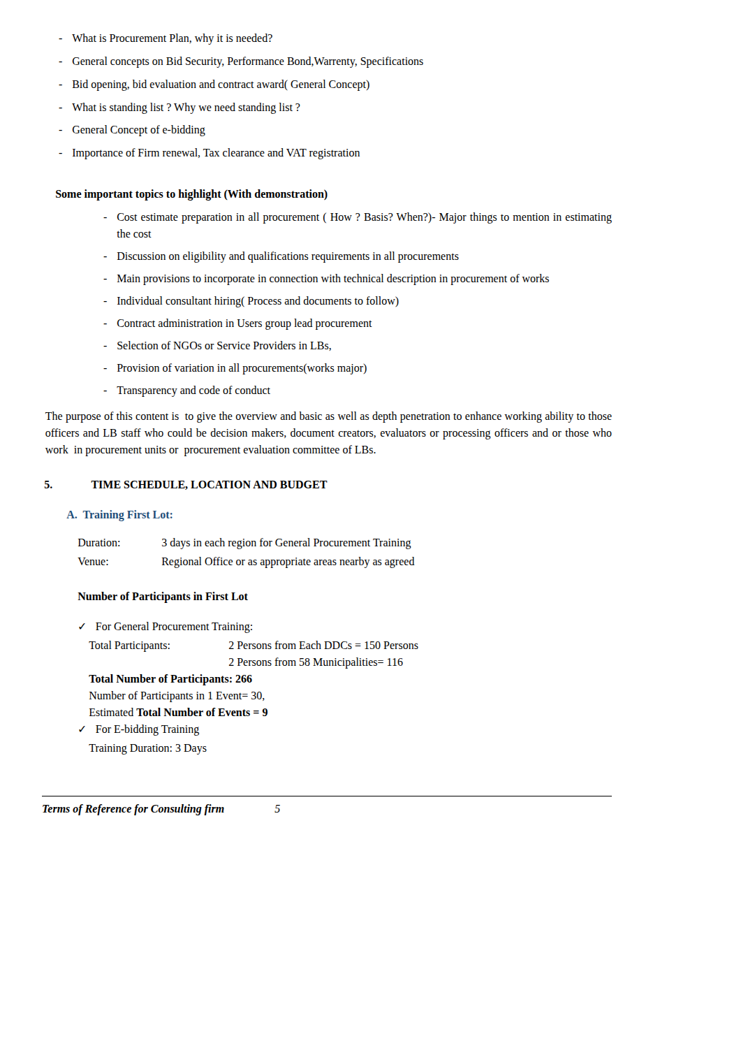What is Procurement Plan, why it is needed?
General concepts on Bid Security, Performance Bond,Warrenty, Specifications
Bid opening, bid evaluation and contract award( General Concept)
What is standing list ? Why we need standing list ?
General Concept of e-bidding
Importance of Firm renewal, Tax clearance and VAT registration
Some important topics to highlight (With demonstration)
Cost estimate preparation in all procurement ( How ? Basis? When?)- Major things to mention in estimating the cost
Discussion on eligibility and qualifications requirements in all procurements
Main provisions to incorporate in connection with technical description in procurement of works
Individual consultant hiring( Process and documents to follow)
Contract administration in Users group lead procurement
Selection of NGOs or Service Providers in LBs,
Provision of variation in all procurements(works major)
Transparency and code of conduct
The purpose of this content is to give the overview and basic as well as depth penetration to enhance working ability to those officers and LB staff who could be decision makers, document creators, evaluators or processing officers and or those who work in procurement units or procurement evaluation committee of LBs.
5. TIME SCHEDULE, LOCATION AND BUDGET
A. Training First Lot:
| Duration: | 3 days in each region for General Procurement Training |
| Venue: | Regional Office or as appropriate areas nearby as agreed |
Number of Participants in First Lot
For General Procurement Training:
Total Participants: 2 Persons from Each DDCs = 150 Persons
2 Persons from 58 Municipalities= 116
Total Number of Participants: 266
Number of Participants in 1 Event= 30,
Estimated Total Number of Events = 9
For E-bidding Training
Training Duration: 3 Days
Terms of Reference for Consulting firm 5